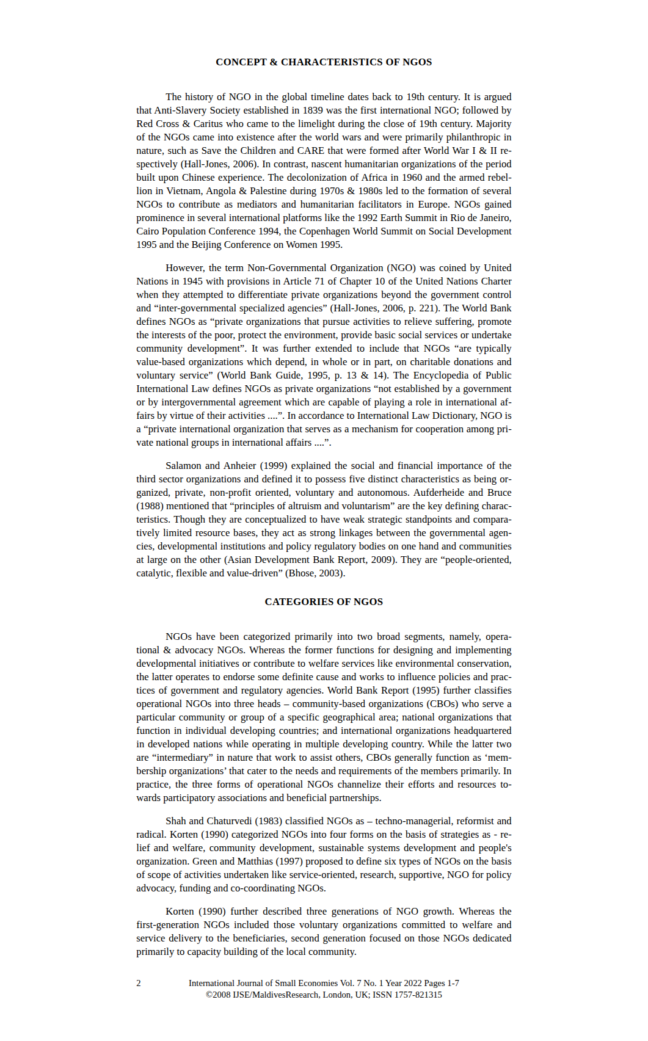Concept & Characteristics of NGOs
The history of NGO in the global timeline dates back to 19th century. It is argued that Anti-Slavery Society established in 1839 was the first international NGO; followed by Red Cross & Caritus who came to the limelight during the close of 19th century. Majority of the NGOs came into existence after the world wars and were primarily philanthropic in nature, such as Save the Children and CARE that were formed after World War I & II respectively (Hall-Jones, 2006). In contrast, nascent humanitarian organizations of the period built upon Chinese experience. The decolonization of Africa in 1960 and the armed rebellion in Vietnam, Angola & Palestine during 1970s & 1980s led to the formation of several NGOs to contribute as mediators and humanitarian facilitators in Europe. NGOs gained prominence in several international platforms like the 1992 Earth Summit in Rio de Janeiro, Cairo Population Conference 1994, the Copenhagen World Summit on Social Development 1995 and the Beijing Conference on Women 1995.
However, the term Non-Governmental Organization (NGO) was coined by United Nations in 1945 with provisions in Article 71 of Chapter 10 of the United Nations Charter when they attempted to differentiate private organizations beyond the government control and “inter-governmental specialized agencies” (Hall-Jones, 2006, p. 221). The World Bank defines NGOs as “private organizations that pursue activities to relieve suffering, promote the interests of the poor, protect the environment, provide basic social services or undertake community development”. It was further extended to include that NGOs “are typically value-based organizations which depend, in whole or in part, on charitable donations and voluntary service” (World Bank Guide, 1995, p. 13 & 14). The Encyclopedia of Public International Law defines NGOs as private organizations “not established by a government or by intergovernmental agreement which are capable of playing a role in international affairs by virtue of their activities ....”. In accordance to International Law Dictionary, NGO is a “private international organization that serves as a mechanism for cooperation among private national groups in international affairs ....”.
Salamon and Anheier (1999) explained the social and financial importance of the third sector organizations and defined it to possess five distinct characteristics as being organized, private, non-profit oriented, voluntary and autonomous. Aufderheide and Bruce (1988) mentioned that “principles of altruism and voluntarism” are the key defining characteristics. Though they are conceptualized to have weak strategic standpoints and comparatively limited resource bases, they act as strong linkages between the governmental agencies, developmental institutions and policy regulatory bodies on one hand and communities at large on the other (Asian Development Bank Report, 2009). They are “people-oriented, catalytic, flexible and value-driven” (Bhose, 2003).
Categories of NGOs
NGOs have been categorized primarily into two broad segments, namely, operational & advocacy NGOs. Whereas the former functions for designing and implementing developmental initiatives or contribute to welfare services like environmental conservation, the latter operates to endorse some definite cause and works to influence policies and practices of government and regulatory agencies. World Bank Report (1995) further classifies operational NGOs into three heads – community-based organizations (CBOs) who serve a particular community or group of a specific geographical area; national organizations that function in individual developing countries; and international organizations headquartered in developed nations while operating in multiple developing country. While the latter two are “intermediary” in nature that work to assist others, CBOs generally function as ‘membership organizations’ that cater to the needs and requirements of the members primarily. In practice, the three forms of operational NGOs channelize their efforts and resources towards participatory associations and beneficial partnerships.
Shah and Chaturvedi (1983) classified NGOs as – techno-managerial, reformist and radical. Korten (1990) categorized NGOs into four forms on the basis of strategies as - relief and welfare, community development, sustainable systems development and people's organization. Green and Matthias (1997) proposed to define six types of NGOs on the basis of scope of activities undertaken like service-oriented, research, supportive, NGO for policy advocacy, funding and co-coordinating NGOs.
Korten (1990) further described three generations of NGO growth. Whereas the first-generation NGOs included those voluntary organizations committed to welfare and service delivery to the beneficiaries, second generation focused on those NGOs dedicated primarily to capacity building of the local community.
2
International Journal of Small Economies Vol. 7 No. 1 Year 2022 Pages 1-7 ©2008 IJSE/MaldivesResearch, London, UK; ISSN 1757-821315